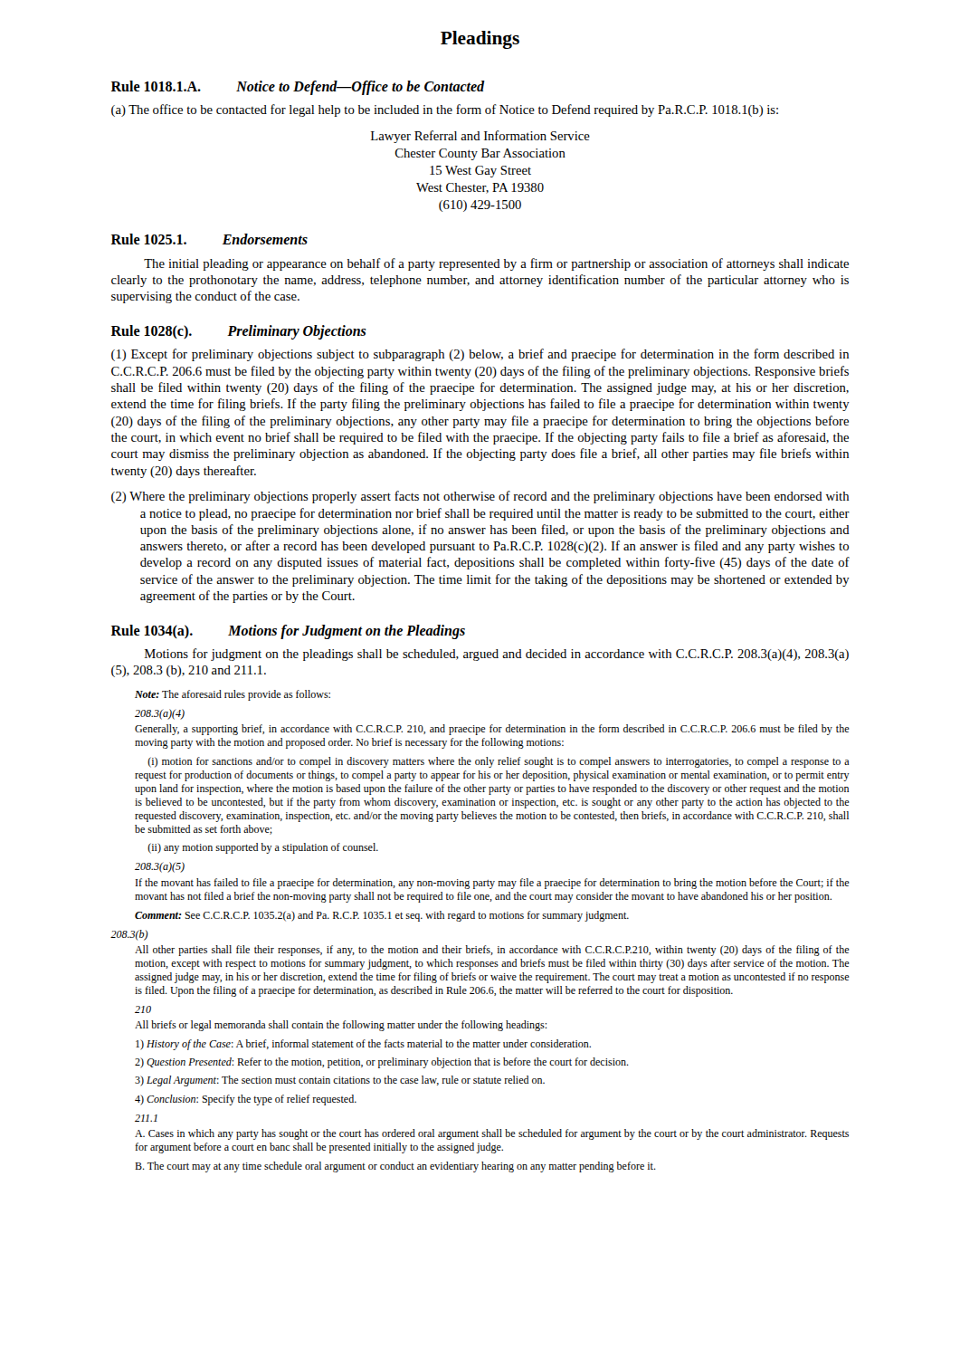Pleadings
Rule 1018.1.A. Notice to Defend—Office to be Contacted
(a) The office to be contacted for legal help to be included in the form of Notice to Defend required by Pa.R.C.P. 1018.1(b) is:
Lawyer Referral and Information Service
Chester County Bar Association
15 West Gay Street
West Chester, PA 19380
(610) 429-1500
Rule 1025.1. Endorsements
The initial pleading or appearance on behalf of a party represented by a firm or partnership or association of attorneys shall indicate clearly to the prothonotary the name, address, telephone number, and attorney identification number of the particular attorney who is supervising the conduct of the case.
Rule 1028(c). Preliminary Objections
(1) Except for preliminary objections subject to subparagraph (2) below, a brief and praecipe for determination in the form described in C.C.R.C.P. 206.6 must be filed by the objecting party within twenty (20) days of the filing of the preliminary objections. Responsive briefs shall be filed within twenty (20) days of the filing of the praecipe for determination. The assigned judge may, at his or her discretion, extend the time for filing briefs. If the party filing the preliminary objections has failed to file a praecipe for determination within twenty (20) days of the filing of the preliminary objections, any other party may file a praecipe for determination to bring the objections before the court, in which event no brief shall be required to be filed with the praecipe. If the objecting party fails to file a brief as aforesaid, the court may dismiss the preliminary objection as abandoned. If the objecting party does file a brief, all other parties may file briefs within twenty (20) days thereafter.
(2) Where the preliminary objections properly assert facts not otherwise of record and the preliminary objections have been endorsed with a notice to plead, no praecipe for determination nor brief shall be required until the matter is ready to be submitted to the court, either upon the basis of the preliminary objections alone, if no answer has been filed, or upon the basis of the preliminary objections and answers thereto, or after a record has been developed pursuant to Pa.R.C.P. 1028(c)(2). If an answer is filed and any party wishes to develop a record on any disputed issues of material fact, depositions shall be completed within forty-five (45) days of the date of service of the answer to the preliminary objection. The time limit for the taking of the depositions may be shortened or extended by agreement of the parties or by the Court.
Rule 1034(a). Motions for Judgment on the Pleadings
Motions for judgment on the pleadings shall be scheduled, argued and decided in accordance with C.C.R.C.P. 208.3(a)(4), 208.3(a) (5), 208.3 (b), 210 and 211.1.
Note: The aforesaid rules provide as follows:
208.3(a)(4)
Generally, a supporting brief, in accordance with C.C.R.C.P. 210, and praecipe for determination in the form described in C.C.R.C.P. 206.6 must be filed by the moving party with the motion and proposed order. No brief is necessary for the following motions:
(i) motion for sanctions and/or to compel in discovery matters where the only relief sought is to compel answers to interrogatories, to compel a response to a request for production of documents or things, to compel a party to appear for his or her deposition, physical examination or mental examination, or to permit entry upon land for inspection, where the motion is based upon the failure of the other party or parties to have responded to the discovery or other request and the motion is believed to be uncontested, but if the party from whom discovery, examination or inspection, etc. is sought or any other party to the action has objected to the requested discovery, examination, inspection, etc. and/or the moving party believes the motion to be contested, then briefs, in accordance with C.C.R.C.P. 210, shall be submitted as set forth above;
(ii) any motion supported by a stipulation of counsel.
208.3(a)(5)
If the movant has failed to file a praecipe for determination, any non-moving party may file a praecipe for determination to bring the motion before the Court; if the movant has not filed a brief the non-moving party shall not be required to file one, and the court may consider the movant to have abandoned his or her position.
Comment: See C.C.R.C.P. 1035.2(a) and Pa. R.C.P. 1035.1 et seq. with regard to motions for summary judgment.
208.3(b)
All other parties shall file their responses, if any, to the motion and their briefs, in accordance with C.C.R.C.P.210, within twenty (20) days of the filing of the motion, except with respect to motions for summary judgment, to which responses and briefs must be filed within thirty (30) days after service of the motion. The assigned judge may, in his or her discretion, extend the time for filing of briefs or waive the requirement. The court may treat a motion as uncontested if no response is filed. Upon the filing of a praecipe for determination, as described in Rule 206.6, the matter will be referred to the court for disposition.
210
All briefs or legal memoranda shall contain the following matter under the following headings:
1) History of the Case: A brief, informal statement of the facts material to the matter under consideration.
2) Question Presented: Refer to the motion, petition, or preliminary objection that is before the court for decision.
3) Legal Argument: The section must contain citations to the case law, rule or statute relied on.
4) Conclusion: Specify the type of relief requested.
211.1
A. Cases in which any party has sought or the court has ordered oral argument shall be scheduled for argument by the court or by the court administrator. Requests for argument before a court en banc shall be presented initially to the assigned judge.
B. The court may at any time schedule oral argument or conduct an evidentiary hearing on any matter pending before it.